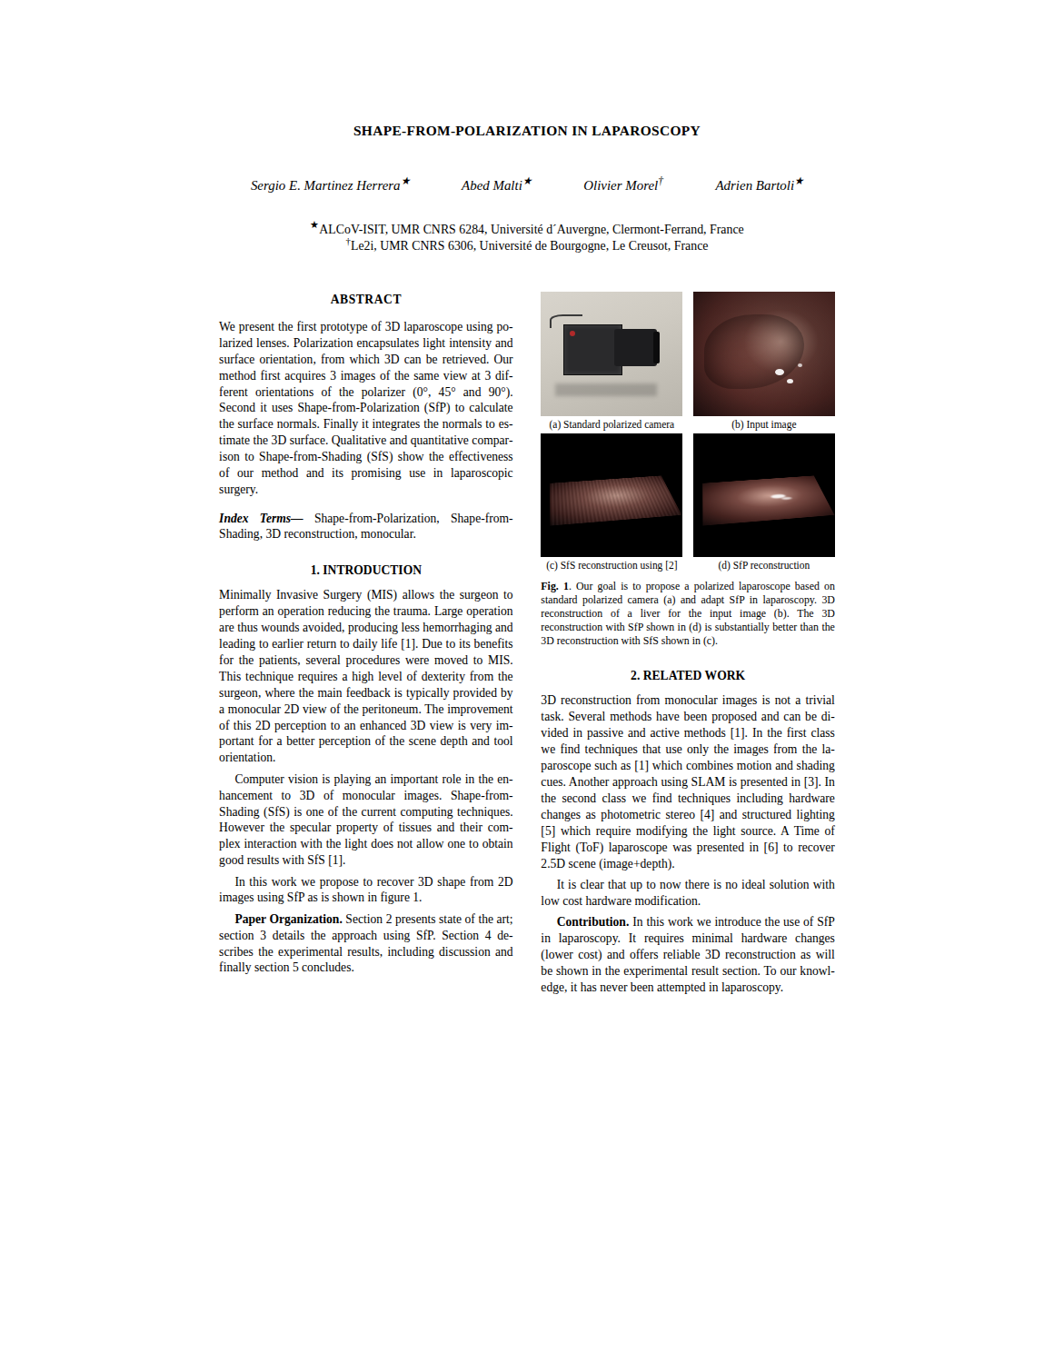Shape-from-Polarization in Laparoscopy
Sergio E. Martinez Herrera★ Abed Malti★ Olivier Morel† Adrien Bartoli★
★ALCoV-ISIT, UMR CNRS 6284, Université d´Auvergne, Clermont-Ferrand, France
†Le2i, UMR CNRS 6306, Université de Bourgogne, Le Creusot, France
ABSTRACT
We present the first prototype of 3D laparoscope using polarized lenses. Polarization encapsulates light intensity and surface orientation, from which 3D can be retrieved. Our method first acquires 3 images of the same view at 3 different orientations of the polarizer (0°, 45° and 90°). Second it uses Shape-from-Polarization (SfP) to calculate the surface normals. Finally it integrates the normals to estimate the 3D surface. Qualitative and quantitative comparison to Shape-from-Shading (SfS) show the effectiveness of our method and its promising use in laparoscopic surgery.
Index Terms— Shape-from-Polarization, Shape-from-Shading, 3D reconstruction, monocular.
1. Introduction
Minimally Invasive Surgery (MIS) allows the surgeon to perform an operation reducing the trauma. Large operation are thus wounds avoided, producing less hemorrhaging and leading to earlier return to daily life [1]. Due to its benefits for the patients, several procedures were moved to MIS. This technique requires a high level of dexterity from the surgeon, where the main feedback is typically provided by a monocular 2D view of the peritoneum. The improvement of this 2D perception to an enhanced 3D view is very important for a better perception of the scene depth and tool orientation.
Computer vision is playing an important role in the enhancement to 3D of monocular images. Shape-from-Shading (SfS) is one of the current computing techniques. However the specular property of tissues and their complex interaction with the light does not allow one to obtain good results with SfS [1].
In this work we propose to recover 3D shape from 2D images using SfP as is shown in figure 1.
Paper Organization. Section 2 presents state of the art; section 3 details the approach using SfP. Section 4 describes the experimental results, including discussion and finally section 5 concludes.
(a) Standard polarized camera
(b) Input image
(c) SfS reconstruction using [2]
(d) SfP reconstruction
Fig. 1. Our goal is to propose a polarized laparoscope based on standard polarized camera (a) and adapt SfP in laparoscopy. 3D reconstruction of a liver for the input image (b). The 3D reconstruction with SfP shown in (d) is substantially better than the 3D reconstruction with SfS shown in (c).
2. Related Work
3D reconstruction from monocular images is not a trivial task. Several methods have been proposed and can be divided in passive and active methods [1]. In the first class we find techniques that use only the images from the laparoscope such as [1] which combines motion and shading cues. Another approach using SLAM is presented in [3]. In the second class we find techniques including hardware changes as photometric stereo [4] and structured lighting [5] which require modifying the light source. A Time of Flight (ToF) laparoscope was presented in [6] to recover 2.5D scene (image+depth).
It is clear that up to now there is no ideal solution with low cost hardware modification.
Contribution. In this work we introduce the use of SfP in laparoscopy. It requires minimal hardware changes (lower cost) and offers reliable 3D reconstruction as will be shown in the experimental result section. To our knowledge, it has never been attempted in laparoscopy.